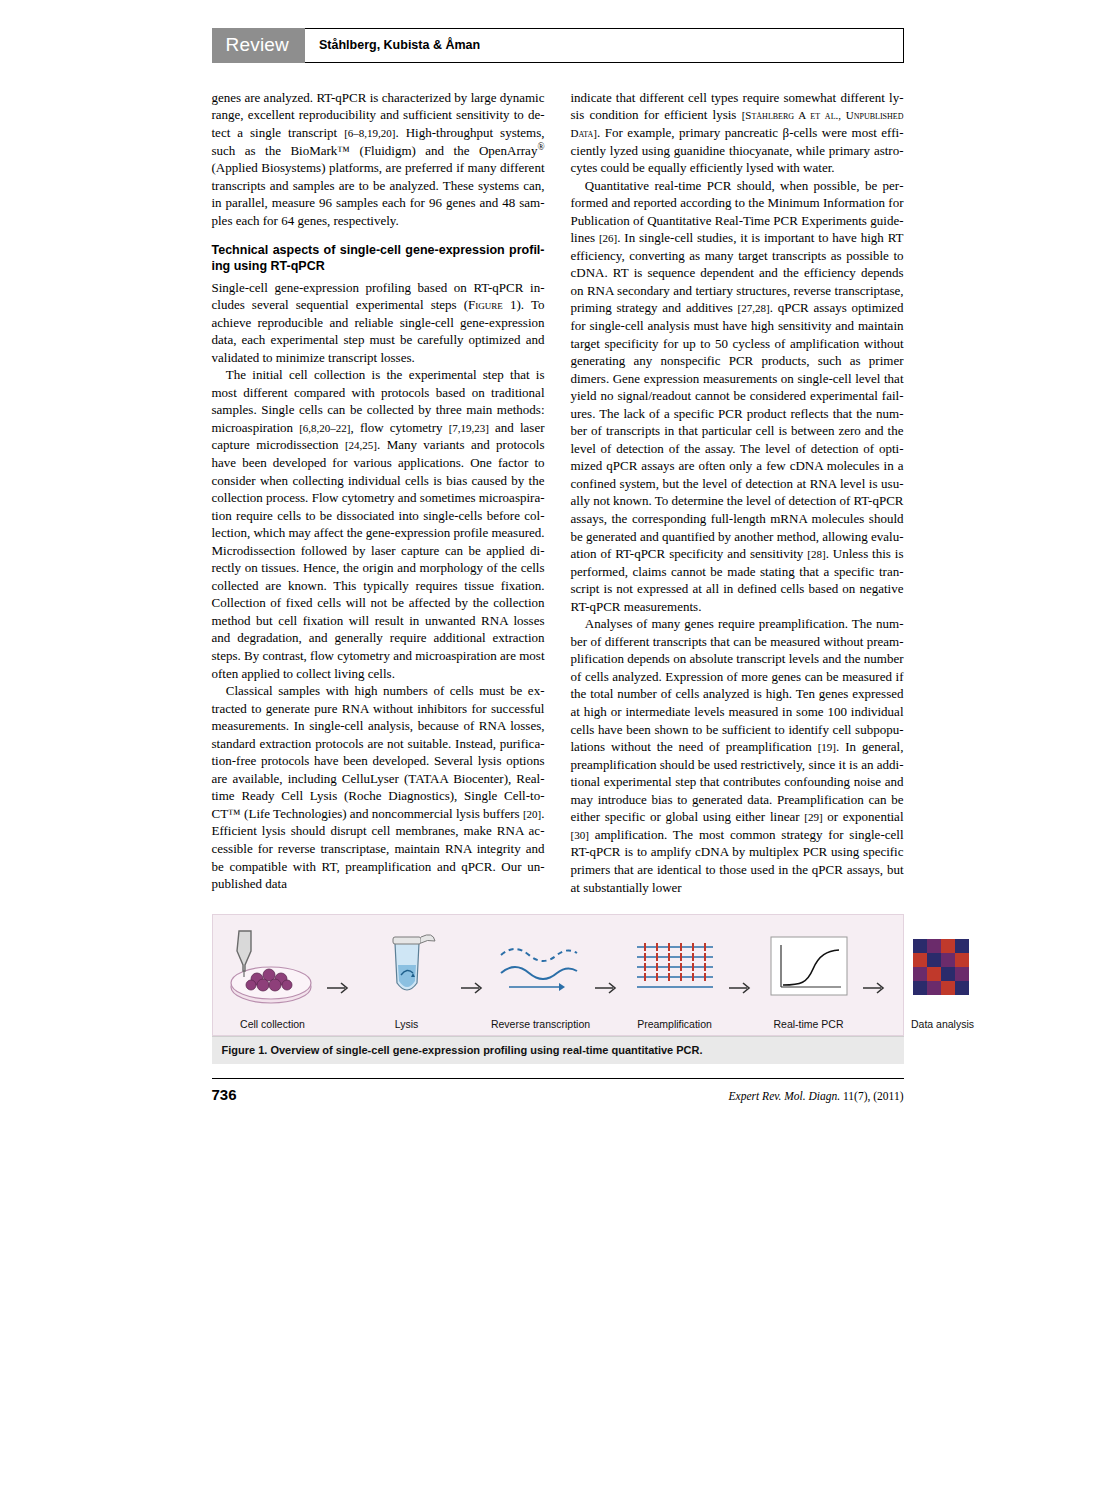Review
Ståhlberg, Kubista & Åman
genes are analyzed. RT-qPCR is characterized by large dynamic range, excellent reproducibility and sufficient sensitivity to detect a single transcript [6–8,19,20]. High-throughput systems, such as the BioMark™ (Fluidigm) and the OpenArray® (Applied Biosystems) platforms, are preferred if many different transcripts and samples are to be analyzed. These systems can, in parallel, measure 96 samples each for 96 genes and 48 samples each for 64 genes, respectively.
Technical aspects of single-cell gene-expression profiling using RT-qPCR
Single-cell gene-expression profiling based on RT-qPCR includes several sequential experimental steps (Figure 1). To achieve reproducible and reliable single-cell gene-expression data, each experimental step must be carefully optimized and validated to minimize transcript losses.
The initial cell collection is the experimental step that is most different compared with protocols based on traditional samples. Single cells can be collected by three main methods: microaspiration [6,8,20–22], flow cytometry [7,19,23] and laser capture microdissection [24,25]. Many variants and protocols have been developed for various applications. One factor to consider when collecting individual cells is bias caused by the collection process. Flow cytometry and sometimes microaspiration require cells to be dissociated into single-cells before collection, which may affect the gene-expression profile measured. Microdissection followed by laser capture can be applied directly on tissues. Hence, the origin and morphology of the cells collected are known. This typically requires tissue fixation. Collection of fixed cells will not be affected by the collection method but cell fixation will result in unwanted RNA losses and degradation, and generally require additional extraction steps. By contrast, flow cytometry and microaspiration are most often applied to collect living cells.
Classical samples with high numbers of cells must be extracted to generate pure RNA without inhibitors for successful measurements. In single-cell analysis, because of RNA losses, standard extraction protocols are not suitable. Instead, purification-free protocols have been developed. Several lysis options are available, including CelluLyser (TATAA Biocenter), Real-time Ready Cell Lysis (Roche Diagnostics), Single Cell-to-CT™ (Life Technologies) and noncommercial lysis buffers [20]. Efficient lysis should disrupt cell membranes, make RNA accessible for reverse transcriptase, maintain RNA integrity and be compatible with RT, preamplification and qPCR. Our unpublished data
indicate that different cell types require somewhat different lysis condition for efficient lysis [Ståhlberg A et al., Unpublished Data]. For example, primary pancreatic β-cells were most efficiently lyzed using guanidine thiocyanate, while primary astrocytes could be equally efficiently lysed with water.
Quantitative real-time PCR should, when possible, be performed and reported according to the Minimum Information for Publication of Quantitative Real-Time PCR Experiments guidelines [26]. In single-cell studies, it is important to have high RT efficiency, converting as many target transcripts as possible to cDNA. RT is sequence dependent and the efficiency depends on RNA secondary and tertiary structures, reverse transcriptase, priming strategy and additives [27,28]. qPCR assays optimized for single-cell analysis must have high sensitivity and maintain target specificity for up to 50 cycless of amplification without generating any nonspecific PCR products, such as primer dimers. Gene expression measurements on single-cell level that yield no signal/readout cannot be considered experimental failures. The lack of a specific PCR product reflects that the number of transcripts in that particular cell is between zero and the level of detection of the assay. The level of detection of optimized qPCR assays are often only a few cDNA molecules in a confined system, but the level of detection at RNA level is usually not known. To determine the level of detection of RT-qPCR assays, the corresponding full-length mRNA molecules should be generated and quantified by another method, allowing evaluation of RT-qPCR specificity and sensitivity [28]. Unless this is performed, claims cannot be made stating that a specific transcript is not expressed at all in defined cells based on negative RT-qPCR measurements.
Analyses of many genes require preamplification. The number of different transcripts that can be measured without preamplification depends on absolute transcript levels and the number of cells analyzed. Expression of more genes can be measured if the total number of cells analyzed is high. Ten genes expressed at high or intermediate levels measured in some 100 individual cells have been shown to be sufficient to identify cell subpopulations without the need of preamplification [19]. In general, preamplification should be used restrictively, since it is an additional experimental step that contributes confounding noise and may introduce bias to generated data. Preamplification can be either specific or global using either linear [29] or exponential [30] amplification. The most common strategy for single-cell RT-qPCR is to amplify cDNA by multiplex PCR using specific primers that are identical to those used in the qPCR assays, but at substantially lower
Cell collection
Lysis
Reverse transcription
Preamplification
Real-time PCR
Data analysis
Figure 1. Overview of single-cell gene-expression profiling using real-time quantitative PCR.
736
Expert Rev. Mol. Diagn. 11(7), (2011)